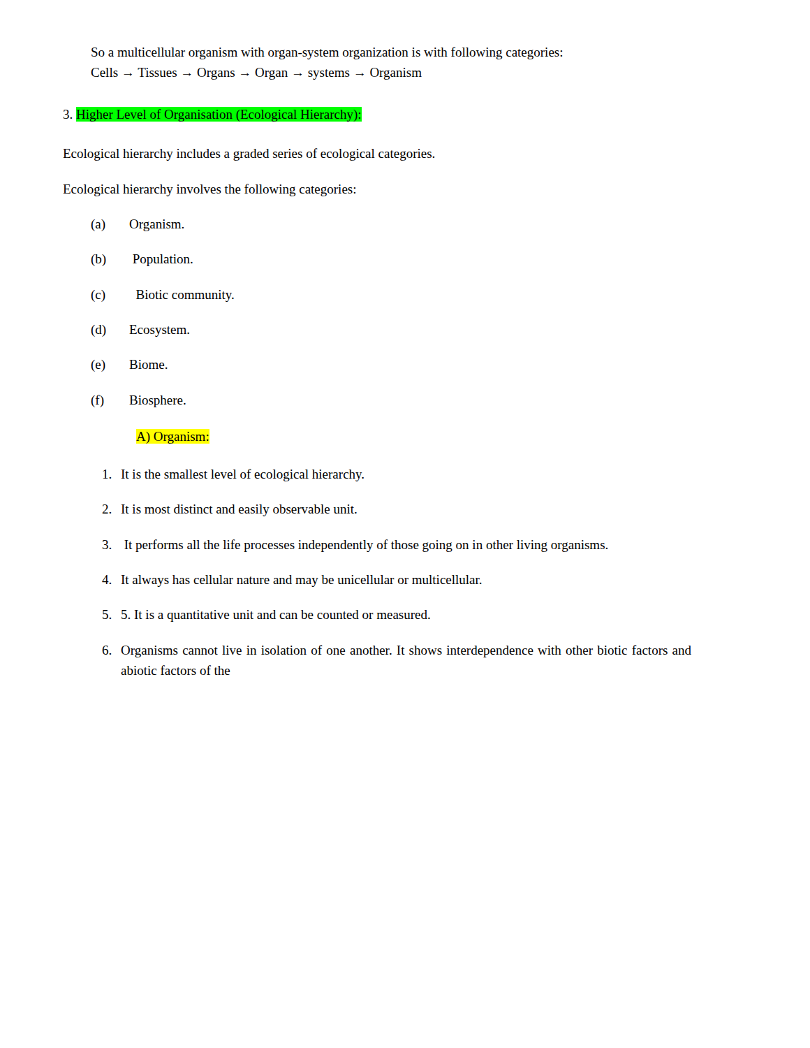So a multicellular organism with organ-system organization is with following categories:
Cells → Tissues → Organs → Organ → systems → Organism
3. Higher Level of Organisation (Ecological Hierarchy):
Ecological hierarchy includes a graded series of ecological categories.
Ecological hierarchy involves the following categories:
(a) Organism.
(b) Population.
(c) Biotic community.
(d) Ecosystem.
(e) Biome.
(f) Biosphere.
A) Organism:
It is the smallest level of ecological hierarchy.
It is most distinct and easily observable unit.
It performs all the life processes independently of those going on in other living organisms.
It always has cellular nature and may be unicellular or multicellular.
5. It is a quantitative unit and can be counted or measured.
Organisms cannot live in isolation of one another. It shows interdependence with other biotic factors and abiotic factors of the